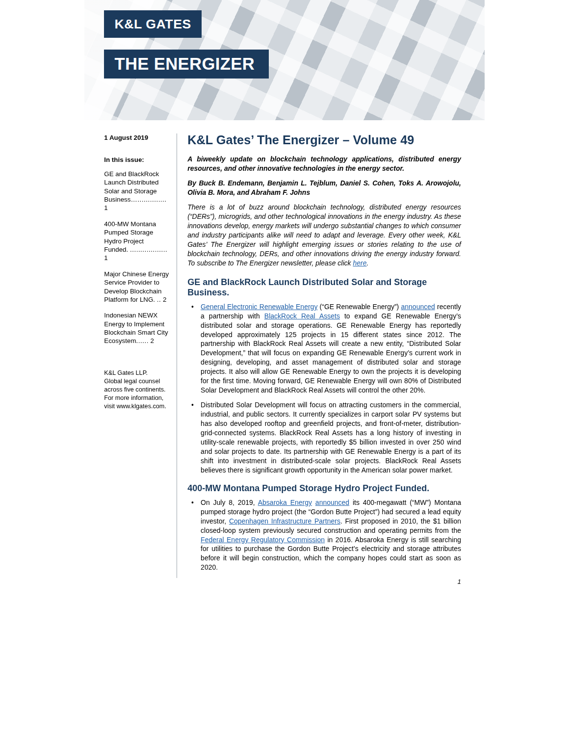K&L GATES
THE ENERGIZER
1 August 2019
In this issue:
GE and BlackRock Launch Distributed Solar and Storage Business….............. 1
400-MW Montana Pumped Storage Hydro Project Funded. .................. 1
Major Chinese Energy Service Provider to Develop Blockchain Platform for LNG. .. 2
Indonesian NEWX Energy to Implement Blockchain Smart City Ecosystem...... 2
K&L Gates LLP.
Global legal counsel across five continents. For more information, visit www.klgates.com.
K&L Gates’ The Energizer – Volume 49
A biweekly update on blockchain technology applications, distributed energy resources, and other innovative technologies in the energy sector.
By Buck B. Endemann, Benjamin L. Tejblum, Daniel S. Cohen, Toks A. Arowojolu, Olivia B. Mora, and Abraham F. Johns
There is a lot of buzz around blockchain technology, distributed energy resources (“DERs”), microgrids, and other technological innovations in the energy industry. As these innovations develop, energy markets will undergo substantial changes to which consumer and industry participants alike will need to adapt and leverage. Every other week, K&L Gates’ The Energizer will highlight emerging issues or stories relating to the use of blockchain technology, DERs, and other innovations driving the energy industry forward. To subscribe to The Energizer newsletter, please click here.
GE and BlackRock Launch Distributed Solar and Storage Business.
General Electronic Renewable Energy (“GE Renewable Energy”) announced recently a partnership with BlackRock Real Assets to expand GE Renewable Energy’s distributed solar and storage operations. GE Renewable Energy has reportedly developed approximately 125 projects in 15 different states since 2012. The partnership with BlackRock Real Assets will create a new entity, “Distributed Solar Development,” that will focus on expanding GE Renewable Energy’s current work in designing, developing, and asset management of distributed solar and storage projects. It also will allow GE Renewable Energy to own the projects it is developing for the first time. Moving forward, GE Renewable Energy will own 80% of Distributed Solar Development and BlackRock Real Assets will control the other 20%.
Distributed Solar Development will focus on attracting customers in the commercial, industrial, and public sectors. It currently specializes in carport solar PV systems but has also developed rooftop and greenfield projects, and front-of-meter, distribution-grid-connected systems. BlackRock Real Assets has a long history of investing in utility-scale renewable projects, with reportedly $5 billion invested in over 250 wind and solar projects to date. Its partnership with GE Renewable Energy is a part of its shift into investment in distributed-scale solar projects. BlackRock Real Assets believes there is significant growth opportunity in the American solar power market.
400-MW Montana Pumped Storage Hydro Project Funded.
On July 8, 2019, Absaroka Energy announced its 400-megawatt (“MW”) Montana pumped storage hydro project (the “Gordon Butte Project”) had secured a lead equity investor, Copenhagen Infrastructure Partners. First proposed in 2010, the $1 billion closed-loop system previously secured construction and operating permits from the Federal Energy Regulatory Commission in 2016. Absaroka Energy is still searching for utilities to purchase the Gordon Butte Project’s electricity and storage attributes before it will begin construction, which the company hopes could start as soon as 2020.
1